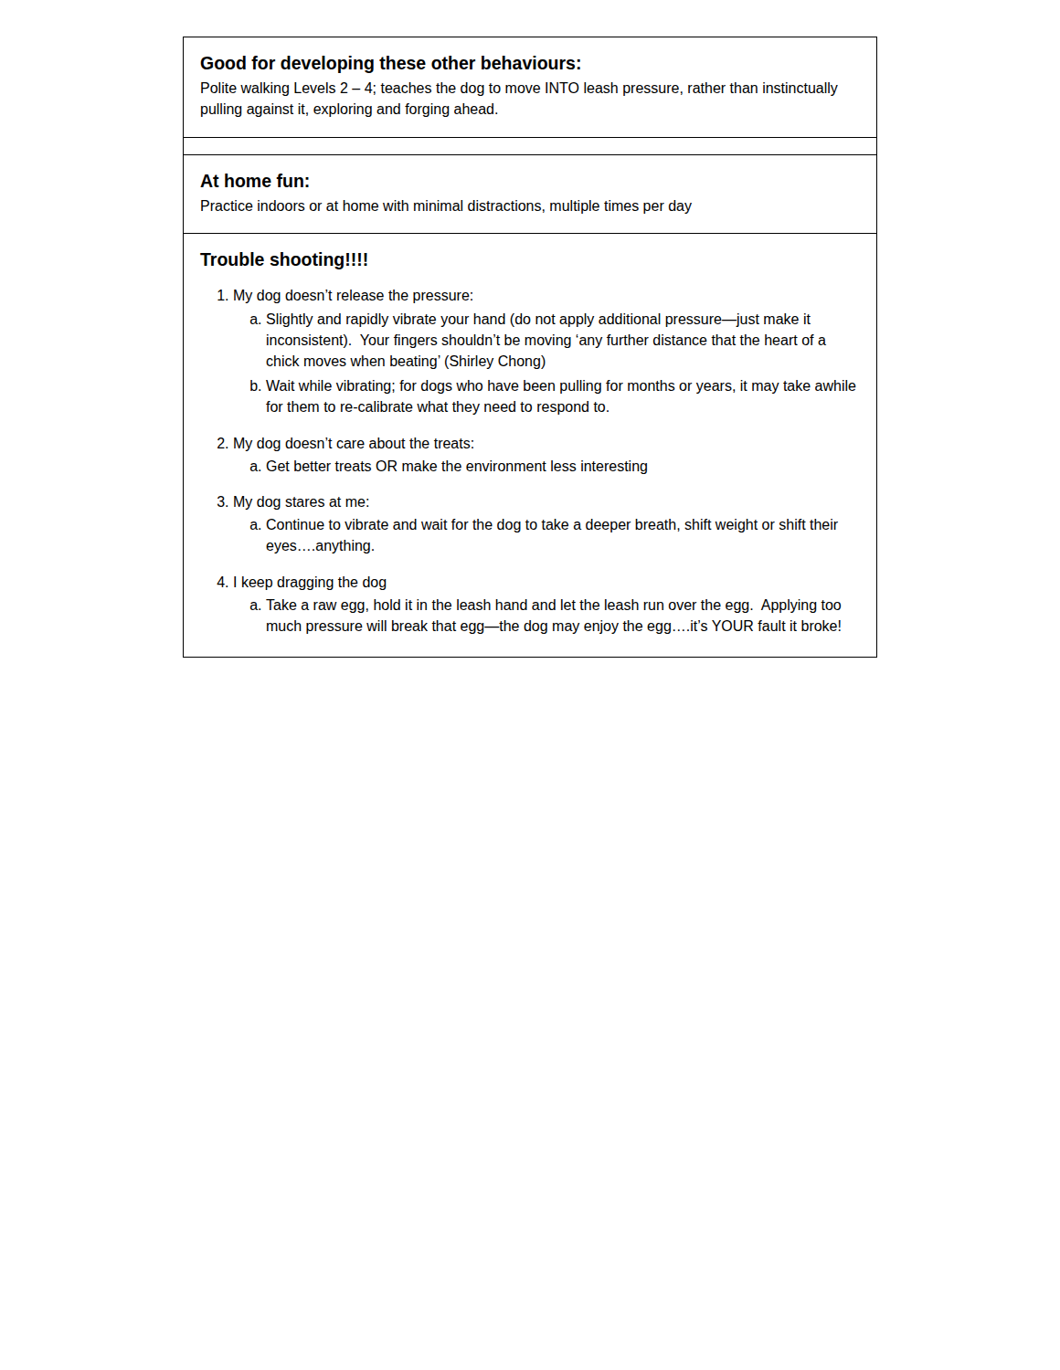Good for developing these other behaviours:
Polite walking Levels 2 – 4; teaches the dog to move INTO leash pressure, rather than instinctually pulling against it, exploring and forging ahead.
At home fun:
Practice indoors or at home with minimal distractions, multiple times per day
Trouble shooting!!!!
My dog doesn’t release the pressure:
Slightly and rapidly vibrate your hand (do not apply additional pressure—just make it inconsistent). Your fingers shouldn’t be moving ‘any further distance that the heart of a chick moves when beating’ (Shirley Chong)
Wait while vibrating; for dogs who have been pulling for months or years, it may take awhile for them to re-calibrate what they need to respond to.
My dog doesn’t care about the treats:
Get better treats OR make the environment less interesting
My dog stares at me:
Continue to vibrate and wait for the dog to take a deeper breath, shift weight or shift their eyes….anything.
I keep dragging the dog
Take a raw egg, hold it in the leash hand and let the leash run over the egg. Applying too much pressure will break that egg—the dog may enjoy the egg….it’s YOUR fault it broke!